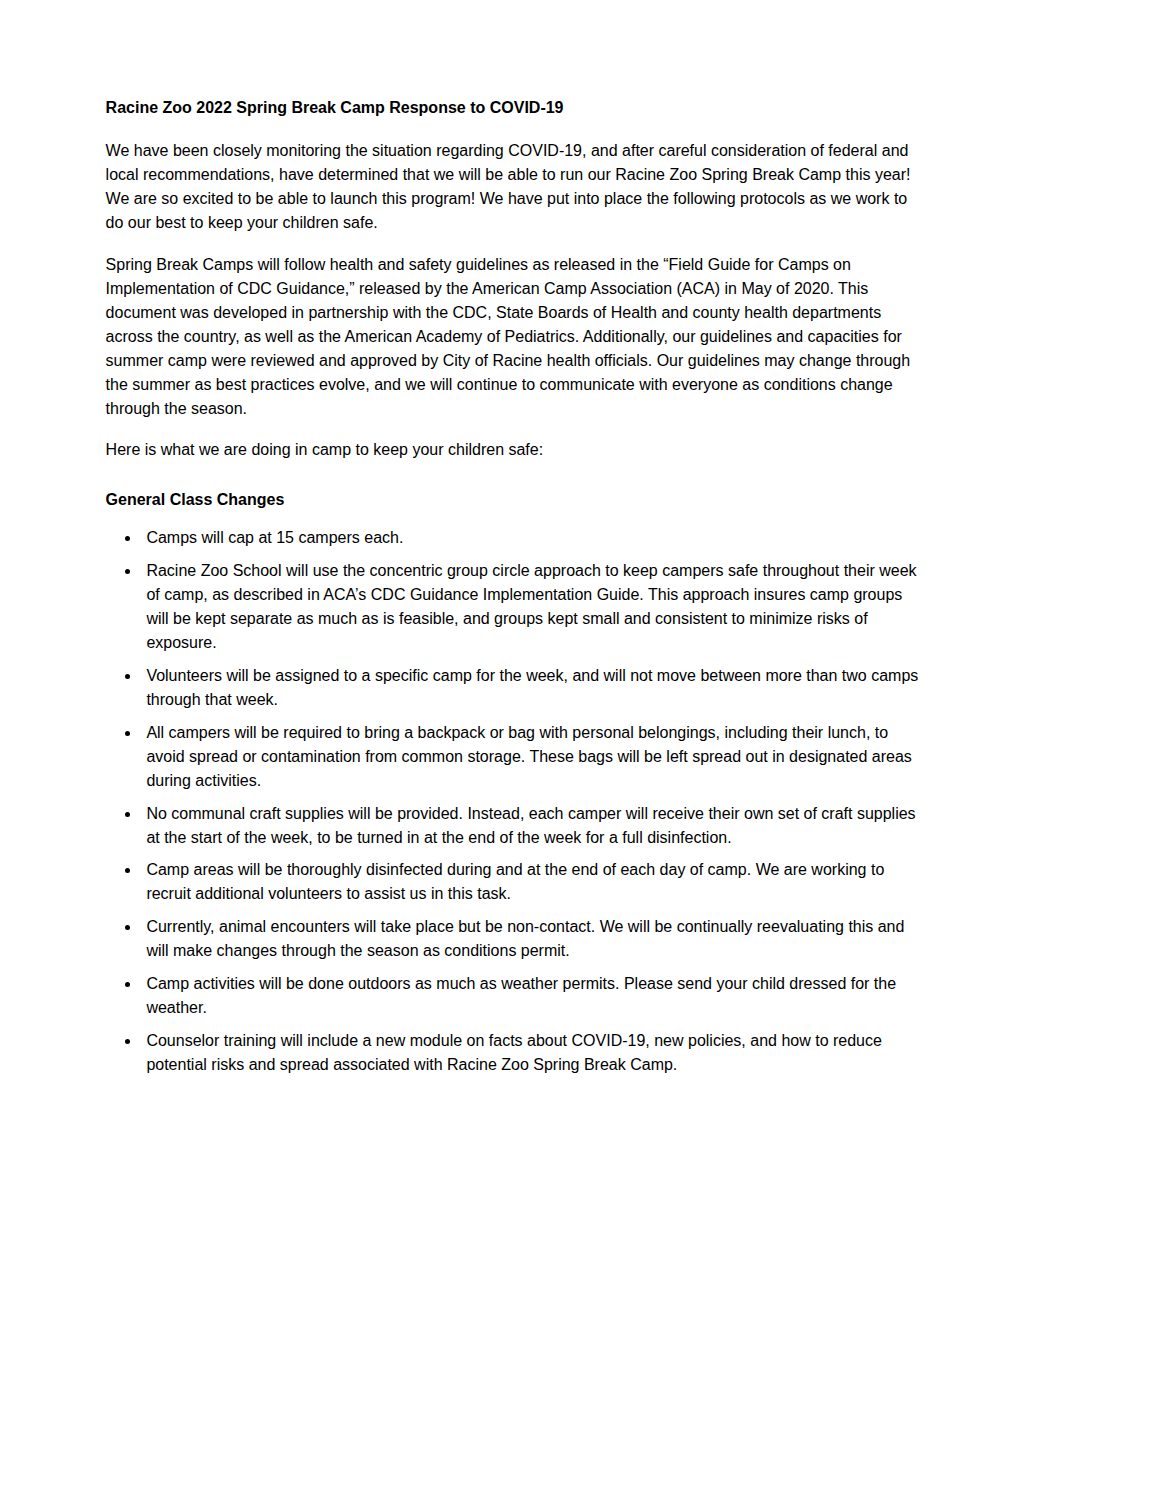Racine Zoo 2022 Spring Break Camp Response to COVID-19
We have been closely monitoring the situation regarding COVID-19, and after careful consideration of federal and local recommendations, have determined that we will be able to run our Racine Zoo Spring Break Camp this year! We are so excited to be able to launch this program! We have put into place the following protocols as we work to do our best to keep your children safe.
Spring Break Camps will follow health and safety guidelines as released in the “Field Guide for Camps on Implementation of CDC Guidance,” released by the American Camp Association (ACA) in May of 2020. This document was developed in partnership with the CDC, State Boards of Health and county health departments across the country, as well as the American Academy of Pediatrics. Additionally, our guidelines and capacities for summer camp were reviewed and approved by City of Racine health officials. Our guidelines may change through the summer as best practices evolve, and we will continue to communicate with everyone as conditions change through the season.
Here is what we are doing in camp to keep your children safe:
General Class Changes
Camps will cap at 15 campers each.
Racine Zoo School will use the concentric group circle approach to keep campers safe throughout their week of camp, as described in ACA’s CDC Guidance Implementation Guide. This approach insures camp groups will be kept separate as much as is feasible, and groups kept small and consistent to minimize risks of exposure.
Volunteers will be assigned to a specific camp for the week, and will not move between more than two camps through that week.
All campers will be required to bring a backpack or bag with personal belongings, including their lunch, to avoid spread or contamination from common storage. These bags will be left spread out in designated areas during activities.
No communal craft supplies will be provided. Instead, each camper will receive their own set of craft supplies at the start of the week, to be turned in at the end of the week for a full disinfection.
Camp areas will be thoroughly disinfected during and at the end of each day of camp. We are working to recruit additional volunteers to assist us in this task.
Currently, animal encounters will take place but be non-contact. We will be continually reevaluating this and will make changes through the season as conditions permit.
Camp activities will be done outdoors as much as weather permits. Please send your child dressed for the weather.
Counselor training will include a new module on facts about COVID-19, new policies, and how to reduce potential risks and spread associated with Racine Zoo Spring Break Camp.